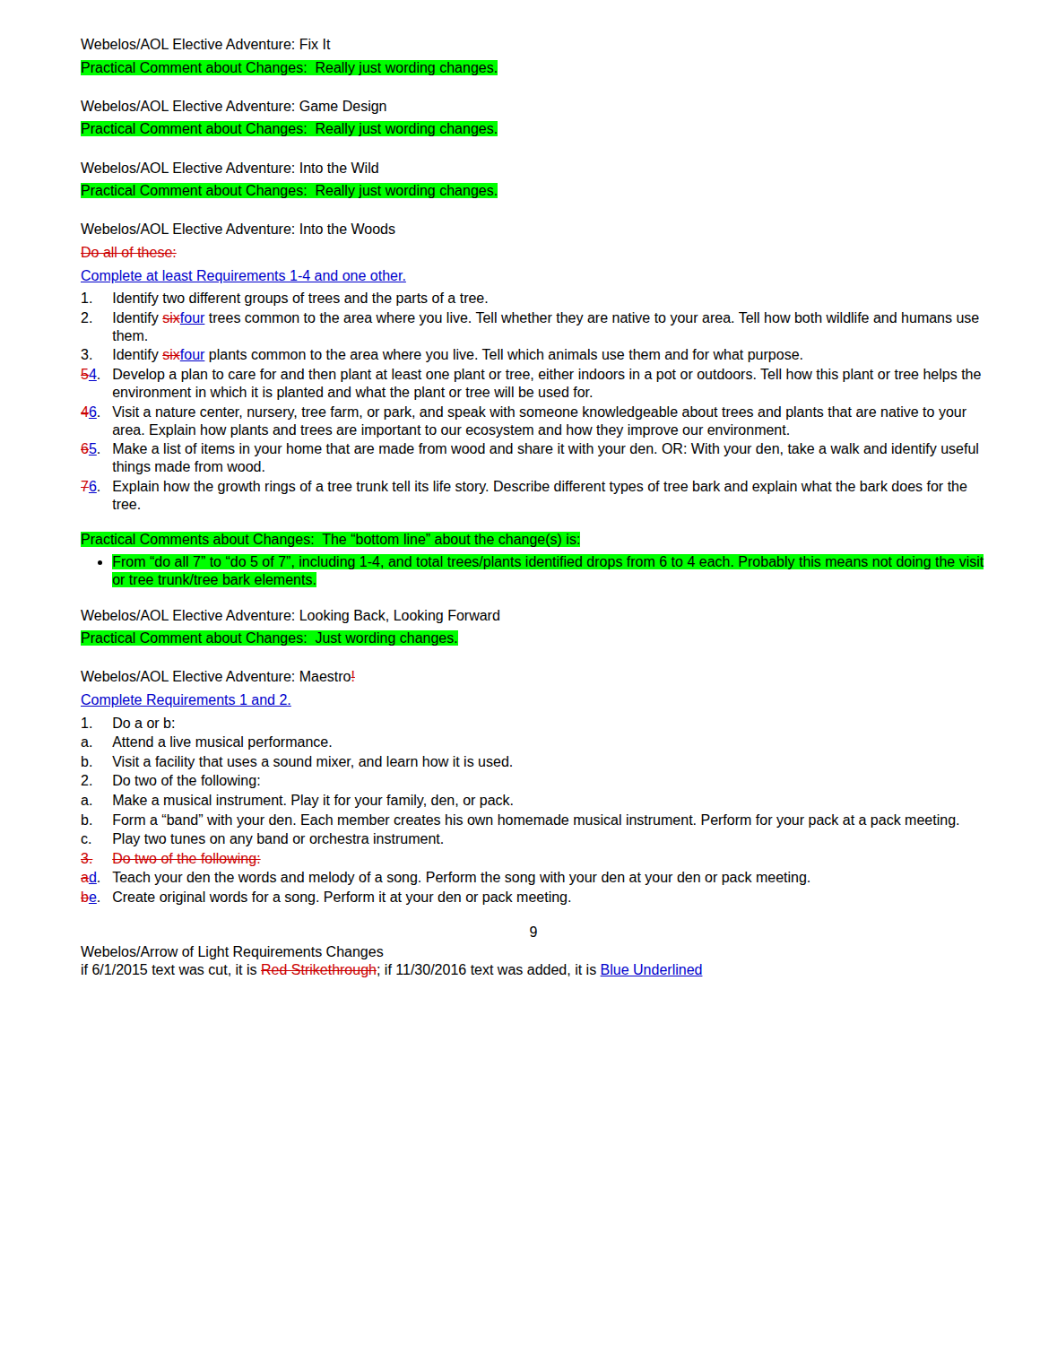Webelos/AOL Elective Adventure: Fix It
Practical Comment about Changes: Really just wording changes.
Webelos/AOL Elective Adventure: Game Design
Practical Comment about Changes: Really just wording changes.
Webelos/AOL Elective Adventure: Into the Wild
Practical Comment about Changes: Really just wording changes.
Webelos/AOL Elective Adventure: Into the Woods
Do all of these:
Complete at least Requirements 1-4 and one other.
1. Identify two different groups of trees and the parts of a tree.
2. Identify six four trees common to the area where you live. Tell whether they are native to your area. Tell how both wildlife and humans use them.
3. Identify six four plants common to the area where you live. Tell which animals use them and for what purpose.
54. Develop a plan to care for and then plant at least one plant or tree, either indoors in a pot or outdoors. Tell how this plant or tree helps the environment in which it is planted and what the plant or tree will be used for.
46. Visit a nature center, nursery, tree farm, or park, and speak with someone knowledgeable about trees and plants that are native to your area. Explain how plants and trees are important to our ecosystem and how they improve our environment.
65. Make a list of items in your home that are made from wood and share it with your den. OR: With your den, take a walk and identify useful things made from wood.
76. Explain how the growth rings of a tree trunk tell its life story. Describe different types of tree bark and explain what the bark does for the tree.
Practical Comments about Changes: The “bottom line” about the change(s) is:
From “do all 7” to “do 5 of 7”, including 1-4, and total trees/plants identified drops from 6 to 4 each. Probably this means not doing the visit or tree trunk/tree bark elements.
Webelos/AOL Elective Adventure: Looking Back, Looking Forward
Practical Comment about Changes: Just wording changes.
Webelos/AOL Elective Adventure: Maestro!
Complete Requirements 1 and 2.
1. Do a or b:
a. Attend a live musical performance.
b. Visit a facility that uses a sound mixer, and learn how it is used.
2. Do two of the following:
a. Make a musical instrument. Play it for your family, den, or pack.
b. Form a “band” with your den. Each member creates his own homemade musical instrument. Perform for your pack at a pack meeting.
c. Play two tunes on any band or orchestra instrument.
3. Do two of the following:
ad. Teach your den the words and melody of a song. Perform the song with your den at your den or pack meeting.
be. Create original words for a song. Perform it at your den or pack meeting.
9
Webelos/Arrow of Light Requirements Changes
if 6/1/2015 text was cut, it is Red Strikethrough; if 11/30/2016 text was added, it is Blue Underlined